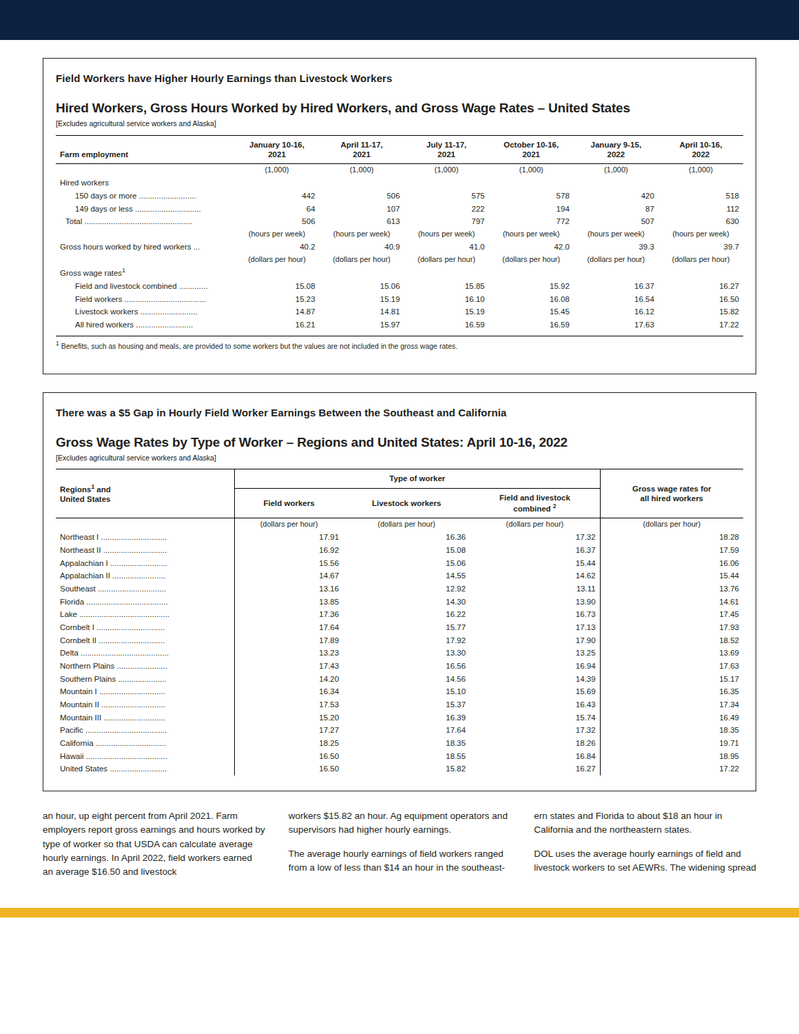Field Workers have Higher Hourly Earnings than Livestock Workers
Hired Workers, Gross Hours Worked by Hired Workers, and Gross Wage Rates – United States
[Excludes agricultural service workers and Alaska]
| Farm employment | January 10-16, 2021 | April 11-17, 2021 | July 11-17, 2021 | October 10-16, 2021 | January 9-15, 2022 | April 10-16, 2022 |
| --- | --- | --- | --- | --- | --- | --- |
| | (1,000) | (1,000) | (1,000) | (1,000) | (1,000) | (1,000) |
| Hired workers | |
| 150 days or more .......................... | 442 | 506 | 575 | 578 | 420 | 518 |
| 149 days or less .............................. | 64 | 107 | 222 | 194 | 87 | 112 |
| Total ................................................. | 506 | 613 | 797 | 772 | 507 | 630 |
| | (hours per week) | (hours per week) | (hours per week) | (hours per week) | (hours per week) | (hours per week) |
| Gross hours worked by hired workers ... | 40.2 | 40.9 | 41.0 | 42.0 | 39.3 | 39.7 |
| | (dollars per hour) | (dollars per hour) | (dollars per hour) | (dollars per hour) | (dollars per hour) | (dollars per hour) |
| Gross wage rates 1 | |
| Field and livestock combined ............. | 15.08 | 15.06 | 15.85 | 15.92 | 16.37 | 16.27 |
| Field workers ..................................... | 15.23 | 15.19 | 16.10 | 16.08 | 16.54 | 16.50 |
| Livestock workers .......................... | 14.87 | 14.81 | 15.19 | 15.45 | 16.12 | 15.82 |
| All hired workers .......................... | 16.21 | 15.97 | 16.59 | 16.59 | 17.63 | 17.22 |
1 Benefits, such as housing and meals, are provided to some workers but the values are not included in the gross wage rates.
There was a $5 Gap in Hourly Field Worker Earnings Between the Southeast and California
Gross Wage Rates by Type of Worker – Regions and United States: April 10-16, 2022
[Excludes agricultural service workers and Alaska]
| Regions 1 and United States | Type of worker | Gross wage rates for all hired workers |
| --- | --- | --- |
| Field workers | Livestock workers | Field and livestock combined 2 |
| | (dollars per hour) | (dollars per hour) | (dollars per hour) | (dollars per hour) |
| Northeast I .............................. | 17.91 | 16.36 | 17.32 | 18.28 |
| Northeast II ............................. | 16.92 | 15.08 | 16.37 | 17.59 |
| Appalachian I .......................... | 15.56 | 15.06 | 15.44 | 16.06 |
| Appalachian II ........................ | 14.67 | 14.55 | 14.62 | 15.44 |
| Southeast ............................... | 13.16 | 12.92 | 13.11 | 13.76 |
| Florida ..................................... | 13.85 | 14.30 | 13.90 | 14.61 |
| Lake ......................................... | 17.36 | 16.22 | 16.73 | 17.45 |
| Cornbelt I ............................... | 17.64 | 15.77 | 17.13 | 17.93 |
| Cornbelt II .............................. | 17.89 | 17.92 | 17.90 | 18.52 |
| Delta ........................................ | 13.23 | 13.30 | 13.25 | 13.69 |
| Northern Plains ....................... | 17.43 | 16.56 | 16.94 | 17.63 |
| Southern Plains ...................... | 14.20 | 14.56 | 14.39 | 15.17 |
| Mountain I .............................. | 16.34 | 15.10 | 15.69 | 16.35 |
| Mountain II ............................. | 17.53 | 15.37 | 16.43 | 17.34 |
| Mountain III ............................ | 15.20 | 16.39 | 15.74 | 16.49 |
| Pacific ..................................... | 17.27 | 17.64 | 17.32 | 18.35 |
| California ................................ | 18.25 | 18.35 | 18.26 | 19.71 |
| Hawaii ..................................... | 16.50 | 18.55 | 16.84 | 18.95 |
| United States .......................... | 16.50 | 15.82 | 16.27 | 17.22 |
an hour, up eight percent from April 2021. Farm employers report gross earnings and hours worked by type of worker so that USDA can calculate average hourly earnings. In April 2022, field workers earned an average $16.50 and livestock
workers $15.82 an hour. Ag equipment operators and supervisors had higher hourly earnings.
The average hourly earnings of field workers ranged from a low of less than $14 an hour in the southeast-
ern states and Florida to about $18 an hour in California and the northeastern states.
DOL uses the average hourly earnings of field and livestock workers to set AEWRs. The widening spread